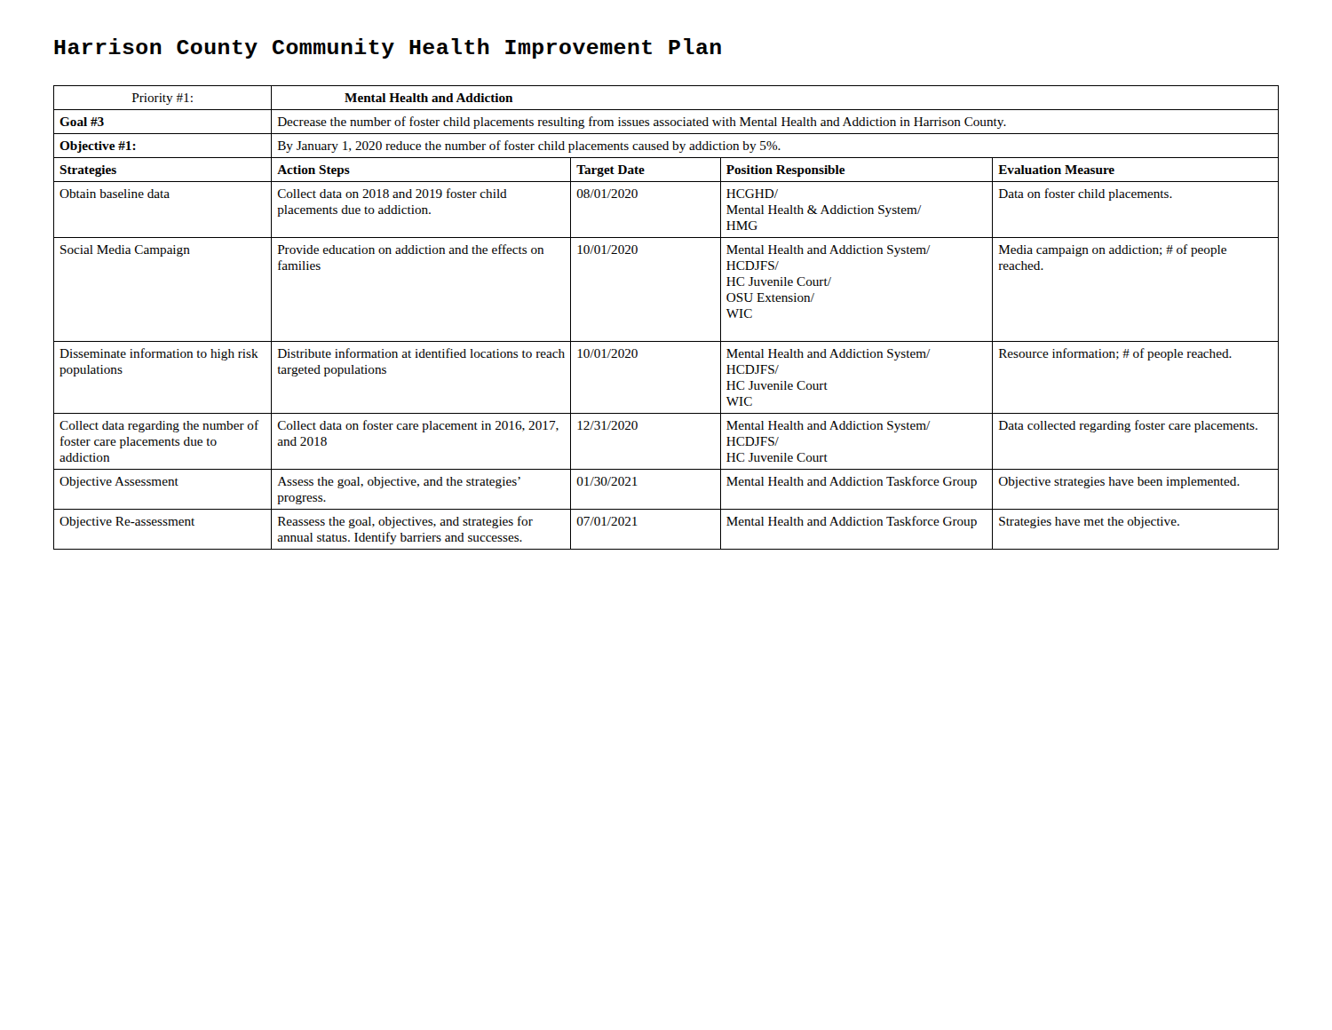Harrison County Community Health Improvement Plan
| Priority #1: | Mental Health and Addiction |
| Goal #3 | Decrease the number of foster child placements resulting from issues associated with Mental Health and Addiction in Harrison County. |
| Objective #1: | By January 1, 2020 reduce the number of foster child placements caused by addiction by 5%. |
| Strategies | Action Steps | Target Date | Position Responsible | Evaluation Measure |
| Obtain baseline data | Collect data on 2018 and 2019 foster child placements due to addiction. | 08/01/2020 | HCGHD/ Mental Health & Addiction System/ HMG | Data on foster child placements. |
| Social Media Campaign | Provide education on addiction and the effects on families | 10/01/2020 | Mental Health and Addiction System/ HCDJFS/ HC Juvenile Court/ OSU Extension/ WIC | Media campaign on addiction; # of people reached. |
| Disseminate information to high risk populations | Distribute information at identified locations to reach targeted populations | 10/01/2020 | Mental Health and Addiction System/ HCDJFS/ HC Juvenile Court WIC | Resource information; # of people reached. |
| Collect data regarding the number of foster care placements due to addiction | Collect data on foster care placement in 2016, 2017, and 2018 | 12/31/2020 | Mental Health and Addiction System/ HCDJFS/ HC Juvenile Court | Data collected regarding foster care placements. |
| Objective Assessment | Assess the goal, objective, and the strategies’ progress. | 01/30/2021 | Mental Health and Addiction Taskforce Group | Objective strategies have been implemented. |
| Objective Re-assessment | Reassess the goal, objectives, and strategies for annual status. Identify barriers and successes. | 07/01/2021 | Mental Health and Addiction Taskforce Group | Strategies have met the objective. |